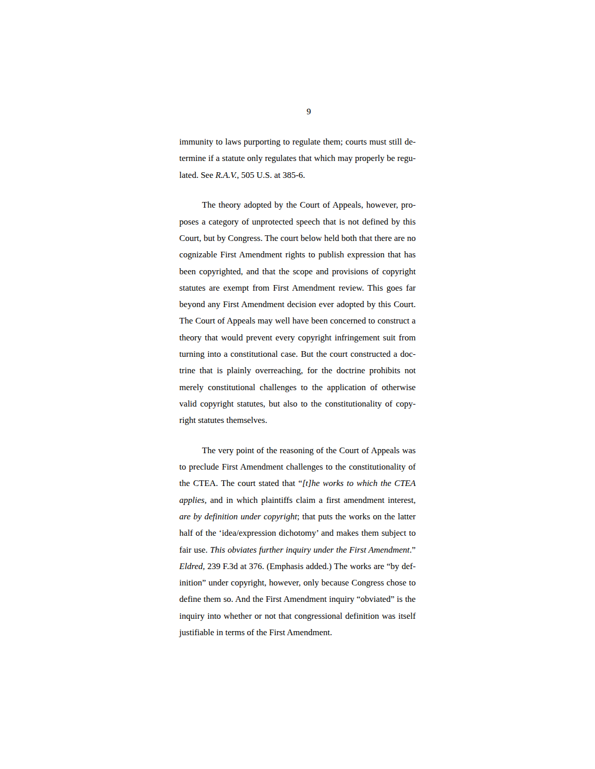9
immunity to laws purporting to regulate them; courts must still determine if a statute only regulates that which may properly be regulated. See R.A.V., 505 U.S. at 385-6.
The theory adopted by the Court of Appeals, however, proposes a category of unprotected speech that is not defined by this Court, but by Congress. The court below held both that there are no cognizable First Amendment rights to publish expression that has been copyrighted, and that the scope and provisions of copyright statutes are exempt from First Amendment review. This goes far beyond any First Amendment decision ever adopted by this Court. The Court of Appeals may well have been concerned to construct a theory that would prevent every copyright infringement suit from turning into a constitutional case. But the court constructed a doctrine that is plainly overreaching, for the doctrine prohibits not merely constitutional challenges to the application of otherwise valid copyright statutes, but also to the constitutionality of copyright statutes themselves.
The very point of the reasoning of the Court of Appeals was to preclude First Amendment challenges to the constitutionality of the CTEA. The court stated that “[t]he works to which the CTEA applies, and in which plaintiffs claim a first amendment interest, are by definition under copyright; that puts the works on the latter half of the ‘idea/expression dichotomy’ and makes them subject to fair use. This obviates further inquiry under the First Amendment.” Eldred, 239 F.3d at 376. (Emphasis added.) The works are “by definition” under copyright, however, only because Congress chose to define them so. And the First Amendment inquiry “obviated” is the inquiry into whether or not that congressional definition was itself justifiable in terms of the First Amendment.